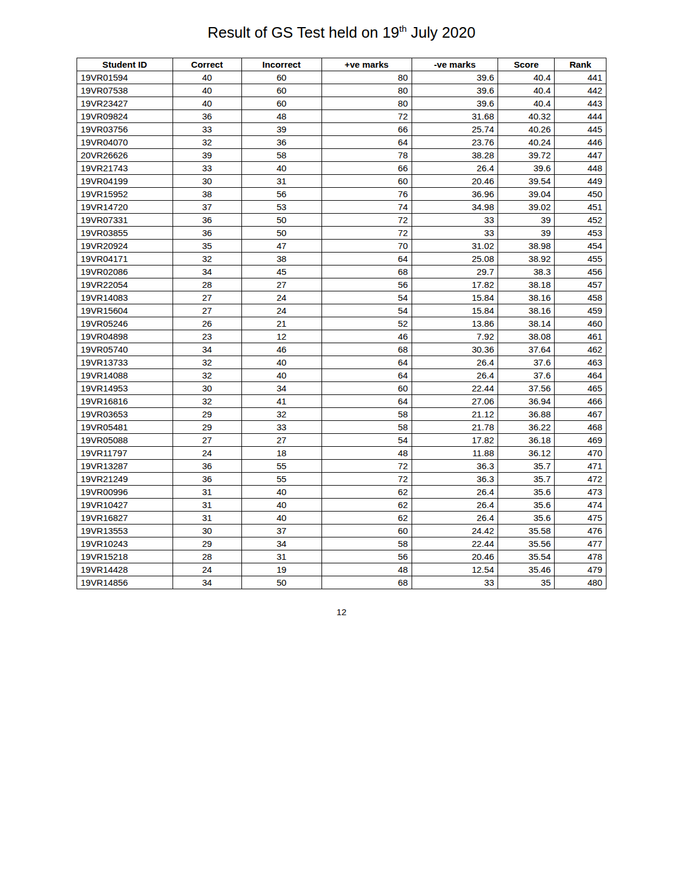Result of GS Test held on 19th July 2020
| Student ID | Correct | Incorrect | +ve marks | -ve marks | Score | Rank |
| --- | --- | --- | --- | --- | --- | --- |
| 19VR01594 | 40 | 60 | 80 | 39.6 | 40.4 | 441 |
| 19VR07538 | 40 | 60 | 80 | 39.6 | 40.4 | 442 |
| 19VR23427 | 40 | 60 | 80 | 39.6 | 40.4 | 443 |
| 19VR09824 | 36 | 48 | 72 | 31.68 | 40.32 | 444 |
| 19VR03756 | 33 | 39 | 66 | 25.74 | 40.26 | 445 |
| 19VR04070 | 32 | 36 | 64 | 23.76 | 40.24 | 446 |
| 20VR26626 | 39 | 58 | 78 | 38.28 | 39.72 | 447 |
| 19VR21743 | 33 | 40 | 66 | 26.4 | 39.6 | 448 |
| 19VR04199 | 30 | 31 | 60 | 20.46 | 39.54 | 449 |
| 19VR15952 | 38 | 56 | 76 | 36.96 | 39.04 | 450 |
| 19VR14720 | 37 | 53 | 74 | 34.98 | 39.02 | 451 |
| 19VR07331 | 36 | 50 | 72 | 33 | 39 | 452 |
| 19VR03855 | 36 | 50 | 72 | 33 | 39 | 453 |
| 19VR20924 | 35 | 47 | 70 | 31.02 | 38.98 | 454 |
| 19VR04171 | 32 | 38 | 64 | 25.08 | 38.92 | 455 |
| 19VR02086 | 34 | 45 | 68 | 29.7 | 38.3 | 456 |
| 19VR22054 | 28 | 27 | 56 | 17.82 | 38.18 | 457 |
| 19VR14083 | 27 | 24 | 54 | 15.84 | 38.16 | 458 |
| 19VR15604 | 27 | 24 | 54 | 15.84 | 38.16 | 459 |
| 19VR05246 | 26 | 21 | 52 | 13.86 | 38.14 | 460 |
| 19VR04898 | 23 | 12 | 46 | 7.92 | 38.08 | 461 |
| 19VR05740 | 34 | 46 | 68 | 30.36 | 37.64 | 462 |
| 19VR13733 | 32 | 40 | 64 | 26.4 | 37.6 | 463 |
| 19VR14088 | 32 | 40 | 64 | 26.4 | 37.6 | 464 |
| 19VR14953 | 30 | 34 | 60 | 22.44 | 37.56 | 465 |
| 19VR16816 | 32 | 41 | 64 | 27.06 | 36.94 | 466 |
| 19VR03653 | 29 | 32 | 58 | 21.12 | 36.88 | 467 |
| 19VR05481 | 29 | 33 | 58 | 21.78 | 36.22 | 468 |
| 19VR05088 | 27 | 27 | 54 | 17.82 | 36.18 | 469 |
| 19VR11797 | 24 | 18 | 48 | 11.88 | 36.12 | 470 |
| 19VR13287 | 36 | 55 | 72 | 36.3 | 35.7 | 471 |
| 19VR21249 | 36 | 55 | 72 | 36.3 | 35.7 | 472 |
| 19VR00996 | 31 | 40 | 62 | 26.4 | 35.6 | 473 |
| 19VR10427 | 31 | 40 | 62 | 26.4 | 35.6 | 474 |
| 19VR16827 | 31 | 40 | 62 | 26.4 | 35.6 | 475 |
| 19VR13553 | 30 | 37 | 60 | 24.42 | 35.58 | 476 |
| 19VR10243 | 29 | 34 | 58 | 22.44 | 35.56 | 477 |
| 19VR15218 | 28 | 31 | 56 | 20.46 | 35.54 | 478 |
| 19VR14428 | 24 | 19 | 48 | 12.54 | 35.46 | 479 |
| 19VR14856 | 34 | 50 | 68 | 33 | 35 | 480 |
12